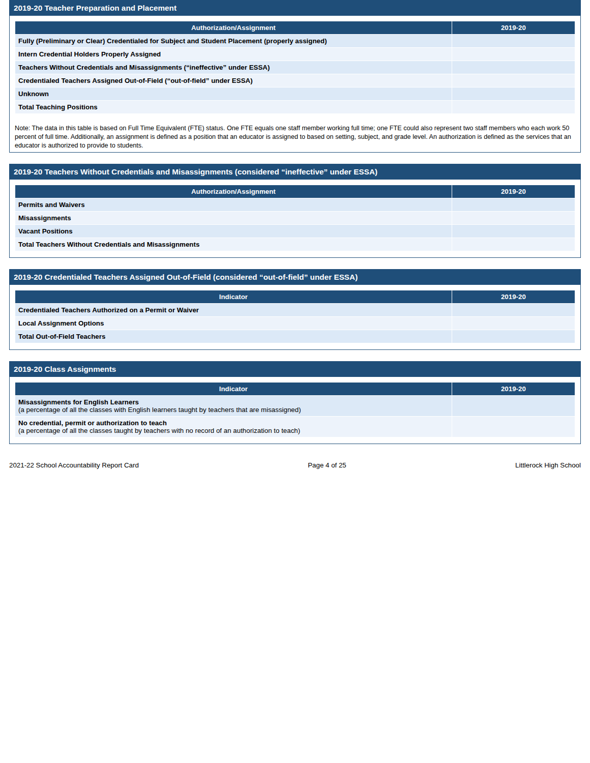2019-20 Teacher Preparation and Placement
| Authorization/Assignment | 2019-20 |
| --- | --- |
| Fully (Preliminary or Clear) Credentialed for Subject and Student Placement (properly assigned) | |
| Intern Credential Holders Properly Assigned | |
| Teachers Without Credentials and Misassignments (“ineffective” under ESSA) | |
| Credentialed Teachers Assigned Out-of-Field (“out-of-field” under ESSA) | |
| Unknown | |
| Total Teaching Positions | |
Note: The data in this table is based on Full Time Equivalent (FTE) status. One FTE equals one staff member working full time; one FTE could also represent two staff members who each work 50 percent of full time. Additionally, an assignment is defined as a position that an educator is assigned to based on setting, subject, and grade level. An authorization is defined as the services that an educator is authorized to provide to students.
2019-20 Teachers Without Credentials and Misassignments (considered “ineffective” under ESSA)
| Authorization/Assignment | 2019-20 |
| --- | --- |
| Permits and Waivers | |
| Misassignments | |
| Vacant Positions | |
| Total Teachers Without Credentials and Misassignments | |
2019-20 Credentialed Teachers Assigned Out-of-Field (considered “out-of-field” under ESSA)
| Indicator | 2019-20 |
| --- | --- |
| Credentialed Teachers Authorized on a Permit or Waiver | |
| Local Assignment Options | |
| Total Out-of-Field Teachers | |
2019-20 Class Assignments
| Indicator | 2019-20 |
| --- | --- |
| Misassignments for English Learners (a percentage of all the classes with English learners taught by teachers that are misassigned) | |
| No credential, permit or authorization to teach (a percentage of all the classes taught by teachers with no record of an authorization to teach) | |
2021-22 School Accountability Report Card
Page 4 of 25
Littlerock High School